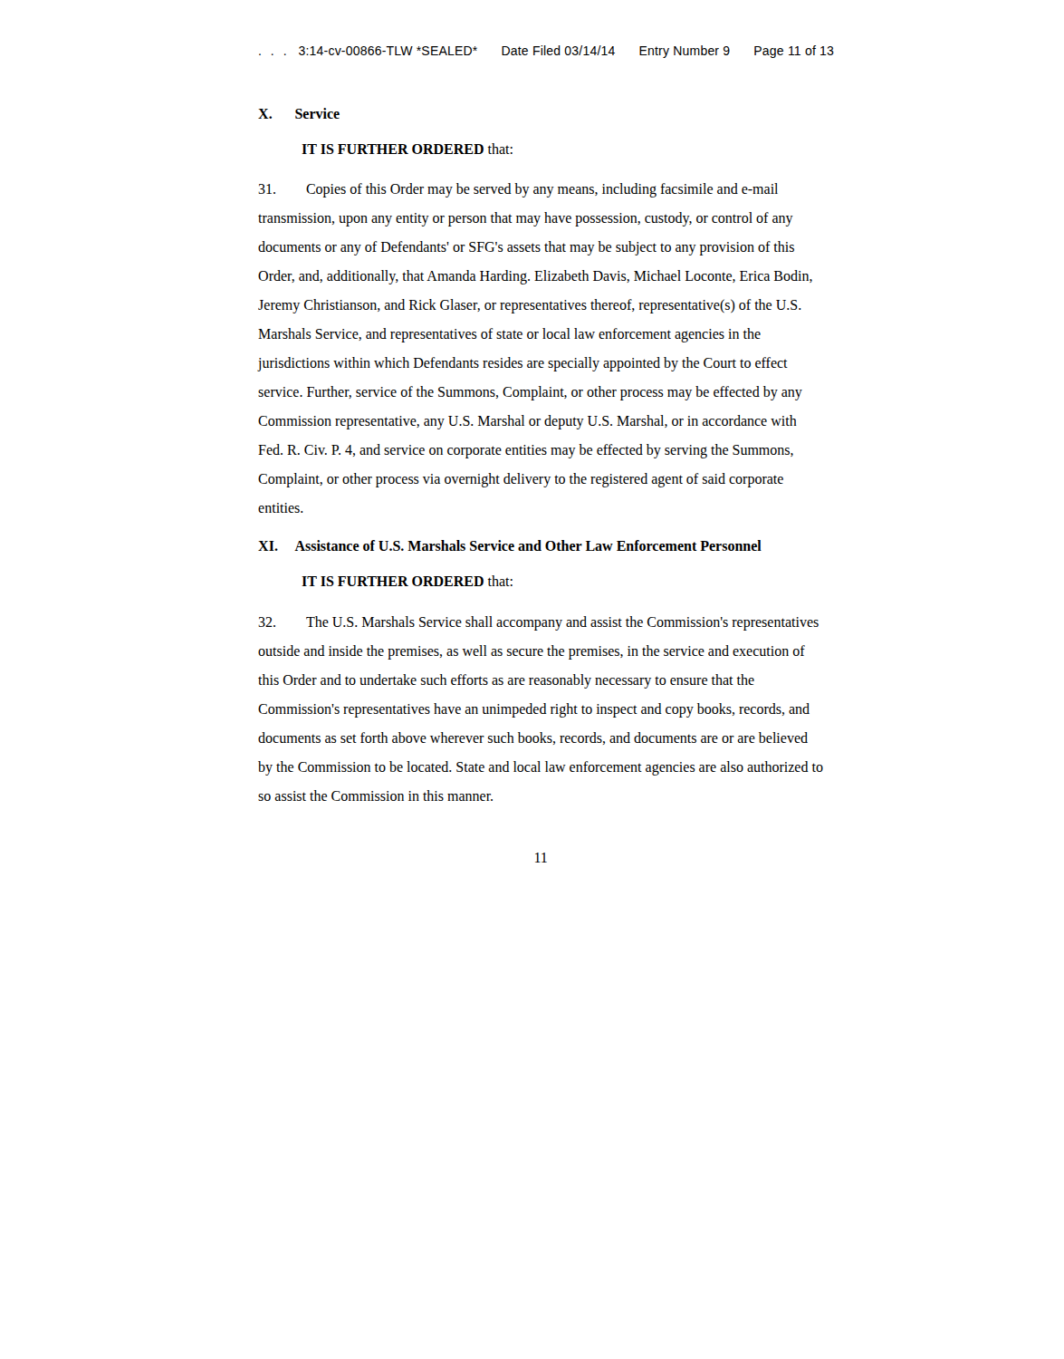. . . 3:14-cv-00866-TLW *SEALED*Date Filed 03/14/14 Entry Number 9 Page 11 of 13
X. Service
IT IS FURTHER ORDERED that:
31. Copies of this Order may be served by any means, including facsimile and e-mail transmission, upon any entity or person that may have possession, custody, or control of any documents or any of Defendants' or SFG's assets that may be subject to any provision of this Order, and, additionally, that Amanda Harding. Elizabeth Davis, Michael Loconte, Erica Bodin, Jeremy Christianson, and Rick Glaser, or representatives thereof, representative(s) of the U.S. Marshals Service, and representatives of state or local law enforcement agencies in the jurisdictions within which Defendants resides are specially appointed by the Court to effect service. Further, service of the Summons, Complaint, or other process may be effected by any Commission representative, any U.S. Marshal or deputy U.S. Marshal, or in accordance with Fed. R. Civ. P. 4, and service on corporate entities may be effected by serving the Summons, Complaint, or other process via overnight delivery to the registered agent of said corporate entities.
XI. Assistance of U.S. Marshals Service and Other Law Enforcement Personnel
IT IS FURTHER ORDERED that:
32. The U.S. Marshals Service shall accompany and assist the Commission's representatives outside and inside the premises, as well as secure the premises, in the service and execution of this Order and to undertake such efforts as are reasonably necessary to ensure that the Commission's representatives have an unimpeded right to inspect and copy books, records, and documents as set forth above wherever such books, records, and documents are or are believed by the Commission to be located. State and local law enforcement agencies are also authorized to so assist the Commission in this manner.
11